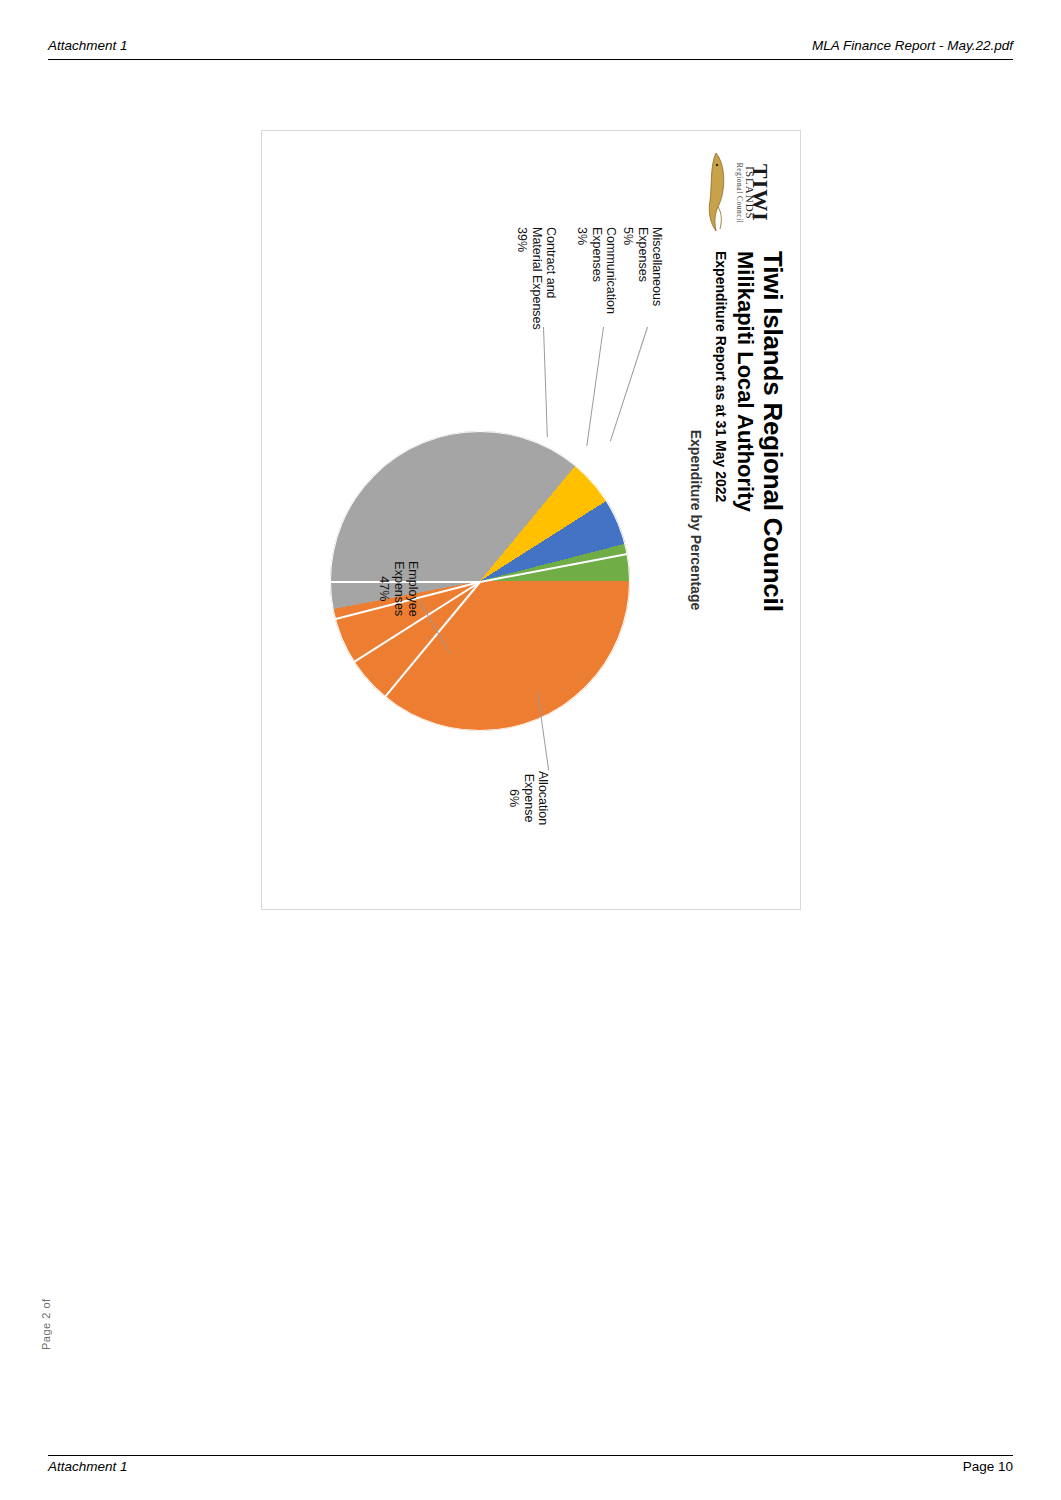Attachment 1
MLA Finance Report - May.22.pdf
TIWI
ISLANDS
Regional Council
Tiwi Islands Regional Council
Milikapiti Local Authority
Expenditure Report as at 31 May 2022
Expenditure by Percentage
Miscellaneous
Expenses5%
Communication
Expenses3%
Contract and
Material Expenses39%
Employee
Expenses47%
Allocation
Expense6%
Page 2 of
Attachment 1
Page 10